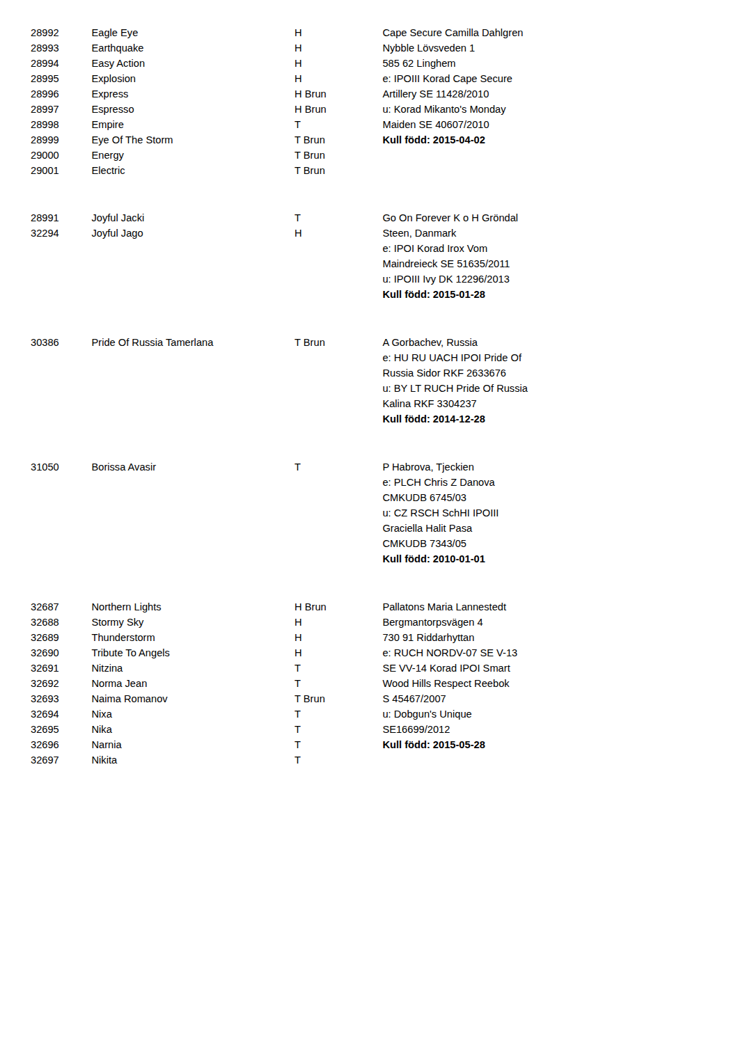| 28992 | Eagle Eye | H | Cape Secure Camilla Dahlgren |
| 28993 | Earthquake | H | Nybble Lövsveden 1 |
| 28994 | Easy Action | H | 585 62 Linghem |
| 28995 | Explosion | H | e: IPOIII Korad Cape Secure |
| 28996 | Express | H Brun | Artillery SE 11428/2010 |
| 28997 | Espresso | H Brun | u: Korad Mikanto's Monday |
| 28998 | Empire | T | Maiden SE 40607/2010 |
| 28999 | Eye Of The Storm | T Brun | Kull född: 2015-04-02 |
| 29000 | Energy | T Brun | |
| 29001 | Electric | T Brun | |
| 28991 | Joyful Jacki | T | Go On Forever K o H Gröndal |
| 32294 | Joyful Jago | H | Steen, Danmark |
| | | | e: IPOI Korad Irox Vom |
| | | | Maindreieck SE 51635/2011 |
| | | | u: IPOIII Ivy DK 12296/2013 |
| | | | Kull född: 2015-01-28 |
| 30386 | Pride Of Russia Tamerlana | T Brun | A Gorbachev, Russia |
| | | | e: HU RU UACH IPOI Pride Of |
| | | | Russia Sidor RKF 2633676 |
| | | | u: BY LT RUCH Pride Of Russia |
| | | | Kalina RKF 3304237 |
| | | | Kull född: 2014-12-28 |
| 31050 | Borissa Avasir | T | P Habrova, Tjeckien |
| | | | e: PLCH Chris Z Danova |
| | | | CMKUDB 6745/03 |
| | | | u: CZ RSCH SchHI IPOIII |
| | | | Graciella Halit Pasa |
| | | | CMKUDB 7343/05 |
| | | | Kull född: 2010-01-01 |
| 32687 | Northern Lights | H Brun | Pallatons Maria Lannestedt |
| 32688 | Stormy Sky | H | Bergmantorpsvägen 4 |
| 32689 | Thunderstorm | H | 730 91 Riddarhyttan |
| 32690 | Tribute To Angels | H | e: RUCH NORDV-07 SE V-13 |
| 32691 | Nitzina | T | SE VV-14 Korad IPOI Smart |
| 32692 | Norma Jean | T | Wood Hills Respect Reebok |
| 32693 | Naima Romanov | T Brun | S 45467/2007 |
| 32694 | Nixa | T | u: Dobgun's Unique |
| 32695 | Nika | T | SE16699/2012 |
| 32696 | Narnia | T | Kull född: 2015-05-28 |
| 32697 | Nikita | T | |